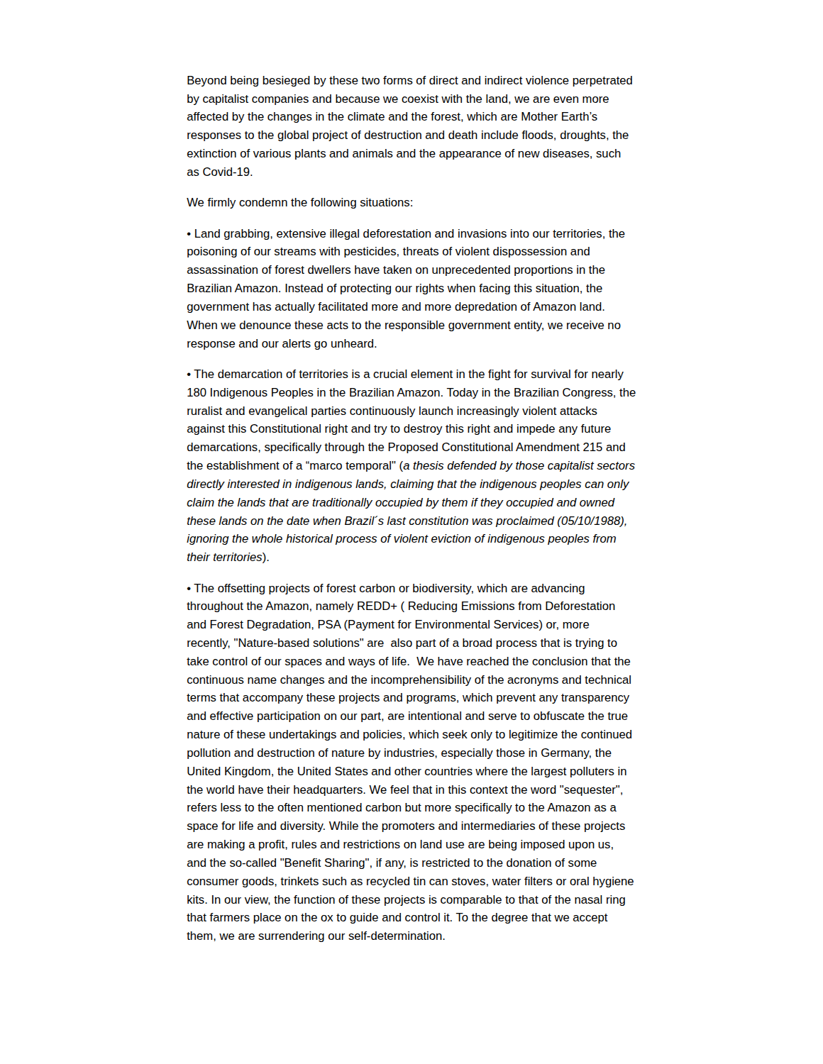Beyond being besieged by these two forms of direct and indirect violence perpetrated by capitalist companies and because we coexist with the land, we are even more affected by the changes in the climate and the forest, which are Mother Earth’s responses to the global project of destruction and death include floods, droughts, the extinction of various plants and animals and the appearance of new diseases, such as Covid-19.
We firmly condemn the following situations:
• Land grabbing, extensive illegal deforestation and invasions into our territories, the poisoning of our streams with pesticides, threats of violent dispossession and assassination of forest dwellers have taken on unprecedented proportions in the Brazilian Amazon. Instead of protecting our rights when facing this situation, the government has actually facilitated more and more depredation of Amazon land. When we denounce these acts to the responsible government entity, we receive no response and our alerts go unheard.
• The demarcation of territories is a crucial element in the fight for survival for nearly 180 Indigenous Peoples in the Brazilian Amazon. Today in the Brazilian Congress, the ruralist and evangelical parties continuously launch increasingly violent attacks against this Constitutional right and try to destroy this right and impede any future demarcations, specifically through the Proposed Constitutional Amendment 215 and the establishment of a “marco temporal" (a thesis defended by those capitalist sectors directly interested in indigenous lands, claiming that the indigenous peoples can only claim the lands that are traditionally occupied by them if they occupied and owned these lands on the date when Brazil´s last constitution was proclaimed (05/10/1988), ignoring the whole historical process of violent eviction of indigenous peoples from their territories).
• The offsetting projects of forest carbon or biodiversity, which are advancing throughout the Amazon, namely REDD+ ( Reducing Emissions from Deforestation and Forest Degradation, PSA (Payment for Environmental Services) or, more recently, "Nature-based solutions" are also part of a broad process that is trying to take control of our spaces and ways of life. We have reached the conclusion that the continuous name changes and the incomprehensibility of the acronyms and technical terms that accompany these projects and programs, which prevent any transparency and effective participation on our part, are intentional and serve to obfuscate the true nature of these undertakings and policies, which seek only to legitimize the continued pollution and destruction of nature by industries, especially those in Germany, the United Kingdom, the United States and other countries where the largest polluters in the world have their headquarters. We feel that in this context the word "sequester", refers less to the often mentioned carbon but more specifically to the Amazon as a space for life and diversity. While the promoters and intermediaries of these projects are making a profit, rules and restrictions on land use are being imposed upon us, and the so-called "Benefit Sharing", if any, is restricted to the donation of some consumer goods, trinkets such as recycled tin can stoves, water filters or oral hygiene kits. In our view, the function of these projects is comparable to that of the nasal ring that farmers place on the ox to guide and control it. To the degree that we accept them, we are surrendering our self-determination.